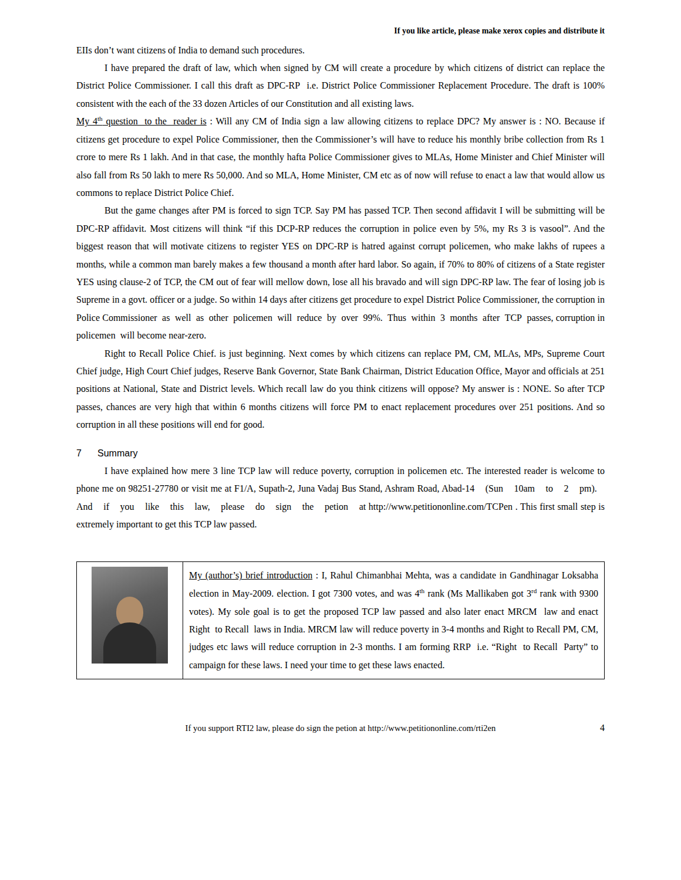If you like article, please make xerox copies and distribute it
EIIs don’t want citizens of India to demand such procedures.
I have prepared the draft of law, which when signed by CM will create a procedure by which citizens of district can replace the District Police Commissioner. I call this draft as DPC-RP i.e. District Police Commissioner Replacement Procedure. The draft is 100% consistent with the each of the 33 dozen Articles of our Constitution and all existing laws.
My 4th question to the reader is : Will any CM of India sign a law allowing citizens to replace DPC? My answer is : NO. Because if citizens get procedure to expel Police Commissioner, then the Commissioner’s will have to reduce his monthly bribe collection from Rs 1 crore to mere Rs 1 lakh. And in that case, the monthly hafta Police Commissioner gives to MLAs, Home Minister and Chief Minister will also fall from Rs 50 lakh to mere Rs 50,000. And so MLA, Home Minister, CM etc as of now will refuse to enact a law that would allow us commons to replace District Police Chief.
But the game changes after PM is forced to sign TCP. Say PM has passed TCP. Then second affidavit I will be submitting will be DPC-RP affidavit. Most citizens will think “if this DCP-RP reduces the corruption in police even by 5%, my Rs 3 is vasool”. And the biggest reason that will motivate citizens to register YES on DPC-RP is hatred against corrupt policemen, who make lakhs of rupees a months, while a common man barely makes a few thousand a month after hard labor. So again, if 70% to 80% of citizens of a State register YES using clause-2 of TCP, the CM out of fear will mellow down, lose all his bravado and will sign DPC-RP law. The fear of losing job is Supreme in a govt. officer or a judge. So within 14 days after citizens get procedure to expel District Police Commissioner, the corruption in Police Commissioner as well as other policemen will reduce by over 99%. Thus within 3 months after TCP passes, corruption in policemen will become near-zero.
Right to Recall Police Chief. is just beginning. Next comes by which citizens can replace PM, CM, MLAs, MPs, Supreme Court Chief judge, High Court Chief judges, Reserve Bank Governor, State Bank Chairman, District Education Office, Mayor and officials at 251 positions at National, State and District levels. Which recall law do you think citizens will oppose? My answer is : NONE. So after TCP passes, chances are very high that within 6 months citizens will force PM to enact replacement procedures over 251 positions. And so corruption in all these positions will end for good.
7 Summary
I have explained how mere 3 line TCP law will reduce poverty, corruption in policemen etc. The interested reader is welcome to phone me on 98251-27780 or visit me at F1/A, Supath-2, Juna Vadaj Bus Stand, Ashram Road, Abad-14 (Sun 10am to 2 pm). And if you like this law, please do sign the petion at http://www.petitiononline.com/TCPen . This first small step is extremely important to get this TCP law passed.
| | My (author’s) brief introduction : I, Rahul Chimanbhai Mehta, was a candidate in Gandhinagar Loksabha election in May-2009. election. I got 7300 votes, and was 4 th rank (Ms Mallikaben got 3 rd rank with 9300 votes). My sole goal is to get the proposed TCP law passed and also later enact MRCM law and enact Right to Recall laws in India. MRCM law will reduce poverty in 3-4 months and Right to Recall PM, CM, judges etc laws will reduce corruption in 2-3 months. I am forming RRP i.e. “Right to Recall Party” to campaign for these laws. I need your time to get these laws enacted. |
If you support RTI2 law, please do sign the petion at http://www.petitiononline.com/rti2en 4